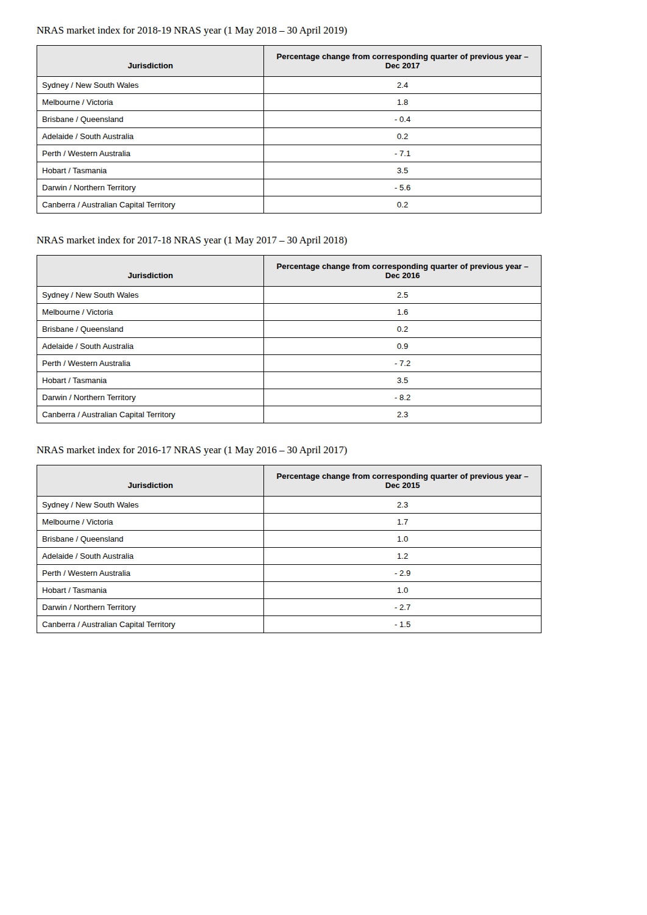NRAS market index for 2018-19 NRAS year (1 May 2018 – 30 April 2019)
| Jurisdiction | Percentage change from corresponding quarter of previous year – Dec 2017 |
| --- | --- |
| Sydney / New South Wales | 2.4 |
| Melbourne / Victoria | 1.8 |
| Brisbane / Queensland | - 0.4 |
| Adelaide / South Australia | 0.2 |
| Perth / Western Australia | - 7.1 |
| Hobart / Tasmania | 3.5 |
| Darwin / Northern Territory | - 5.6 |
| Canberra / Australian Capital Territory | 0.2 |
NRAS market index for 2017-18 NRAS year (1 May 2017 – 30 April 2018)
| Jurisdiction | Percentage change from corresponding quarter of previous year – Dec 2016 |
| --- | --- |
| Sydney / New South Wales | 2.5 |
| Melbourne / Victoria | 1.6 |
| Brisbane / Queensland | 0.2 |
| Adelaide / South Australia | 0.9 |
| Perth / Western Australia | - 7.2 |
| Hobart / Tasmania | 3.5 |
| Darwin / Northern Territory | - 8.2 |
| Canberra / Australian Capital Territory | 2.3 |
NRAS market index for 2016-17 NRAS year (1 May 2016 – 30 April 2017)
| Jurisdiction | Percentage change from corresponding quarter of previous year – Dec 2015 |
| --- | --- |
| Sydney / New South Wales | 2.3 |
| Melbourne / Victoria | 1.7 |
| Brisbane / Queensland | 1.0 |
| Adelaide / South Australia | 1.2 |
| Perth / Western Australia | - 2.9 |
| Hobart / Tasmania | 1.0 |
| Darwin / Northern Territory | - 2.7 |
| Canberra / Australian Capital Territory | - 1.5 |